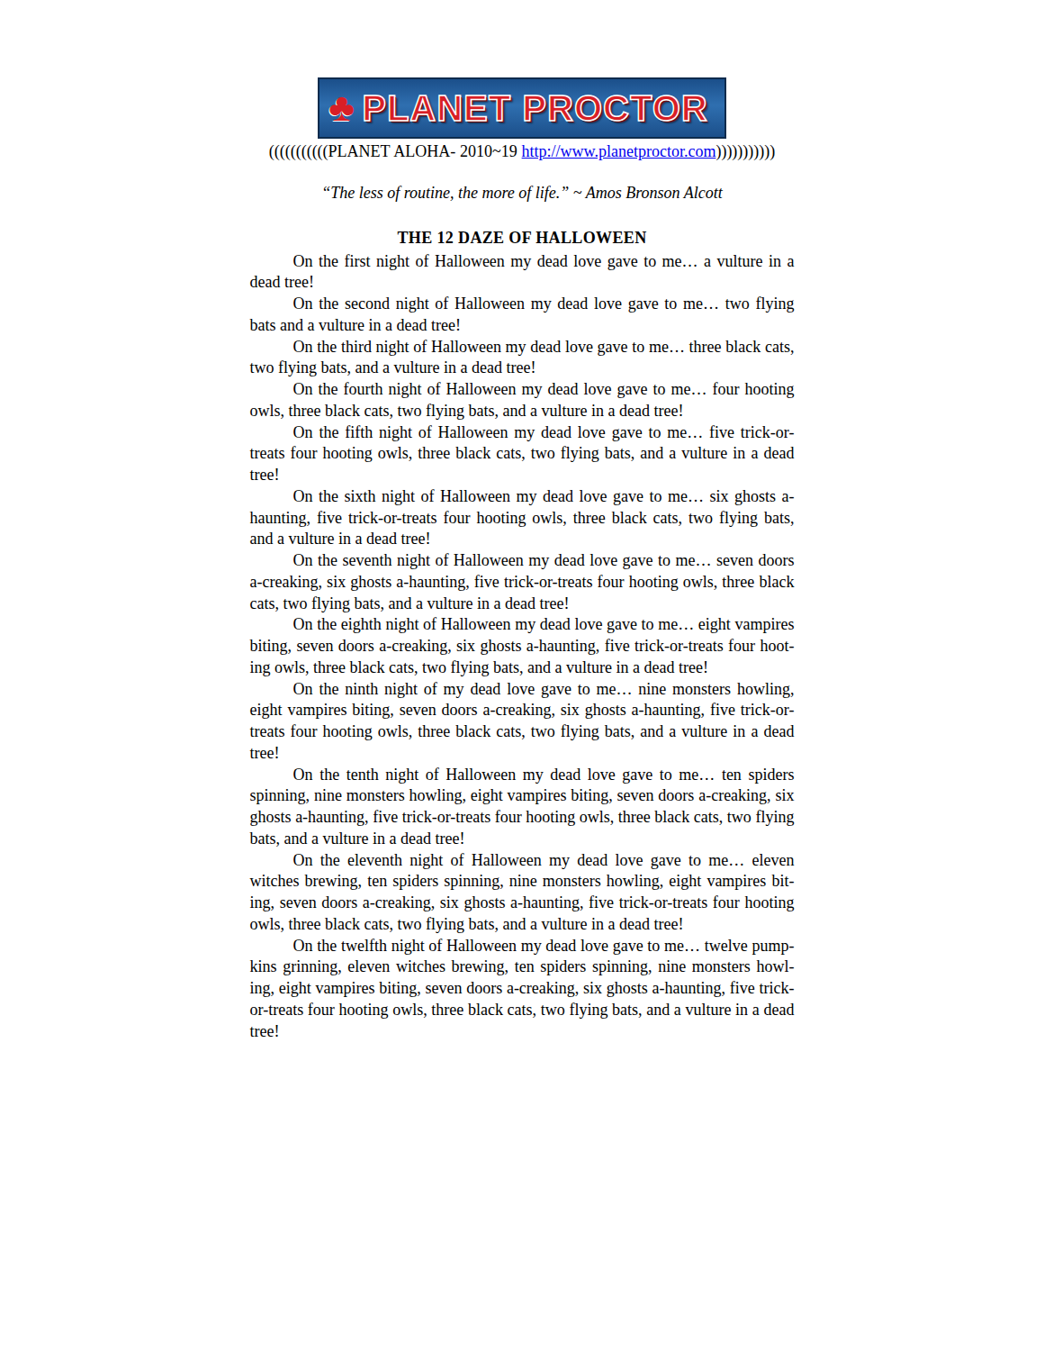♣PLANET PROCTOR
(((((((((((PLANET ALOHA- 2010~19 http://www.planetproctor.com)))))))))))
“The less of routine, the more of life.” ~ Amos Bronson Alcott
THE 12 DAZE OF HALLOWEEN
On the first night of Halloween my dead love gave to me… a vulture in a dead tree!
On the second night of Halloween my dead love gave to me… two flying bats and a vulture in a dead tree!
On the third night of Halloween my dead love gave to me… three black cats, two flying bats, and a vulture in a dead tree!
On the fourth night of Halloween my dead love gave to me… four hooting owls, three black cats, two flying bats, and a vulture in a dead tree!
On the fifth night of Halloween my dead love gave to me… five trick-or-treats four hooting owls, three black cats, two flying bats, and a vulture in a dead tree!
On the sixth night of Halloween my dead love gave to me… six ghosts a-haunting, five trick-or-treats four hooting owls, three black cats, two flying bats, and a vulture in a dead tree!
On the seventh night of Halloween my dead love gave to me… seven doors a-creaking, six ghosts a-haunting, five trick-or-treats four hooting owls, three black cats, two flying bats, and a vulture in a dead tree!
On the eighth night of Halloween my dead love gave to me… eight vampires biting, seven doors a-creaking, six ghosts a-haunting, five trick-or-treats four hooting owls, three black cats, two flying bats, and a vulture in a dead tree!
On the ninth night of my dead love gave to me… nine monsters howling, eight vampires biting, seven doors a-creaking, six ghosts a-haunting, five trick-or-treats four hooting owls, three black cats, two flying bats, and a vulture in a dead tree!
On the tenth night of Halloween my dead love gave to me… ten spiders spinning, nine monsters howling, eight vampires biting, seven doors a-creaking, six ghosts a-haunting, five trick-or-treats four hooting owls, three black cats, two flying bats, and a vulture in a dead tree!
On the eleventh night of Halloween my dead love gave to me… eleven witches brewing, ten spiders spinning, nine monsters howling, eight vampires biting, seven doors a-creaking, six ghosts a-haunting, five trick-or-treats four hooting owls, three black cats, two flying bats, and a vulture in a dead tree!
On the twelfth night of Halloween my dead love gave to me… twelve pumpkins grinning, eleven witches brewing, ten spiders spinning, nine monsters howling, eight vampires biting, seven doors a-creaking, six ghosts a-haunting, five trick-or-treats four hooting owls, three black cats, two flying bats, and a vulture in a dead tree!